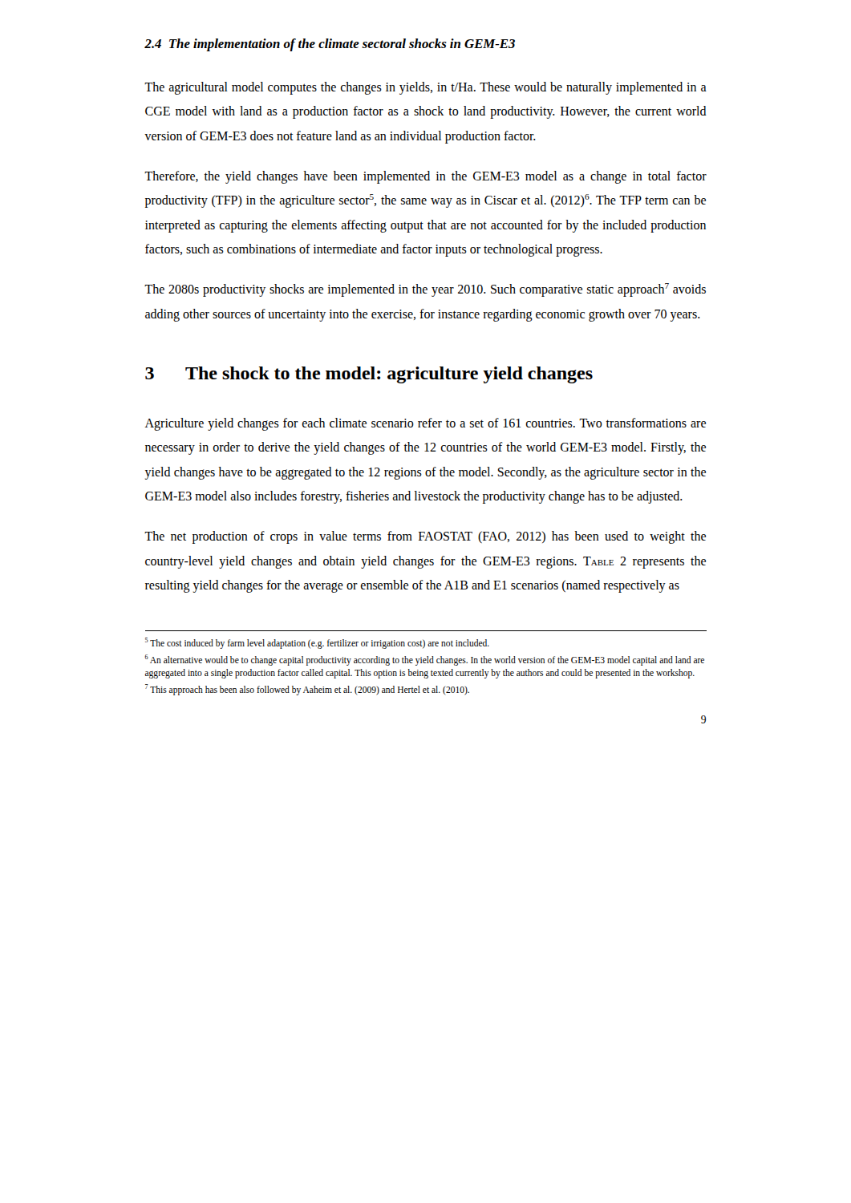2.4 The implementation of the climate sectoral shocks in GEM-E3
The agricultural model computes the changes in yields, in t/Ha. These would be naturally implemented in a CGE model with land as a production factor as a shock to land productivity. However, the current world version of GEM-E3 does not feature land as an individual production factor.
Therefore, the yield changes have been implemented in the GEM-E3 model as a change in total factor productivity (TFP) in the agriculture sector5, the same way as in Ciscar et al. (2012)6. The TFP term can be interpreted as capturing the elements affecting output that are not accounted for by the included production factors, such as combinations of intermediate and factor inputs or technological progress.
The 2080s productivity shocks are implemented in the year 2010. Such comparative static approach7 avoids adding other sources of uncertainty into the exercise, for instance regarding economic growth over 70 years.
3 The shock to the model: agriculture yield changes
Agriculture yield changes for each climate scenario refer to a set of 161 countries. Two transformations are necessary in order to derive the yield changes of the 12 countries of the world GEM-E3 model. Firstly, the yield changes have to be aggregated to the 12 regions of the model. Secondly, as the agriculture sector in the GEM-E3 model also includes forestry, fisheries and livestock the productivity change has to be adjusted.
The net production of crops in value terms from FAOSTAT (FAO, 2012) has been used to weight the country-level yield changes and obtain yield changes for the GEM-E3 regions. Table 2 represents the resulting yield changes for the average or ensemble of the A1B and E1 scenarios (named respectively as
5 The cost induced by farm level adaptation (e.g. fertilizer or irrigation cost) are not included.
6 An alternative would be to change capital productivity according to the yield changes. In the world version of the GEM-E3 model capital and land are aggregated into a single production factor called capital. This option is being texted currently by the authors and could be presented in the workshop.
7 This approach has been also followed by Aaheim et al. (2009) and Hertel et al. (2010).
9